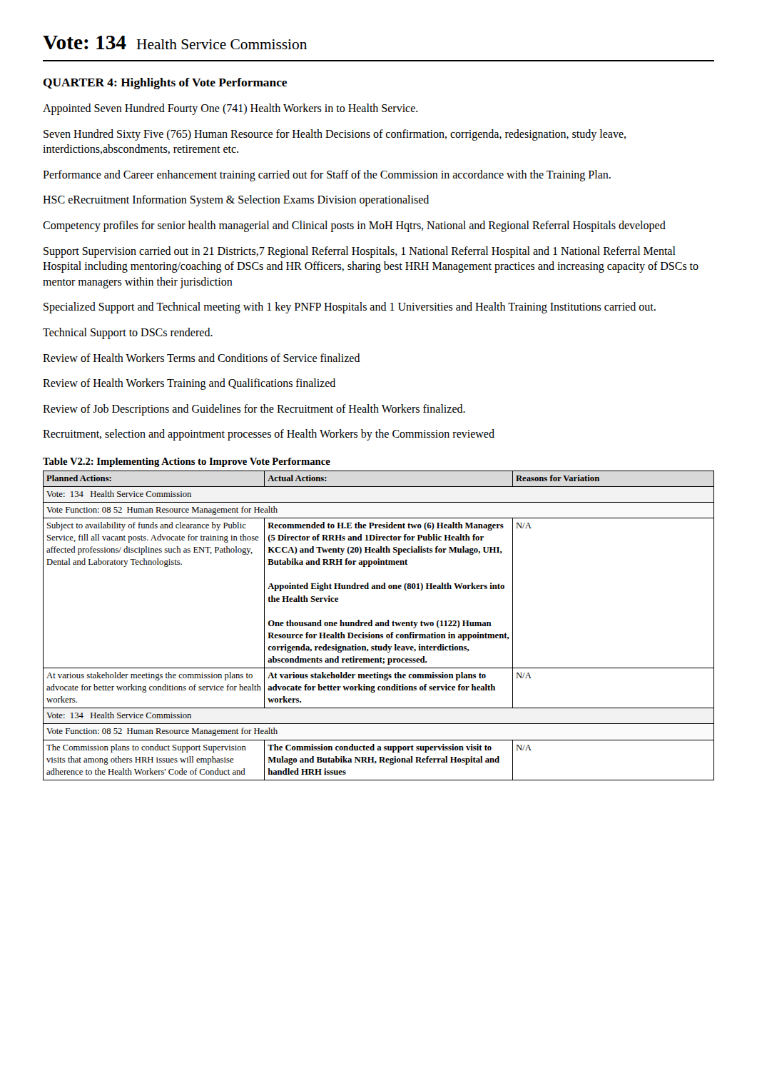Vote: 134
Health Service Commission
QUARTER 4: Highlights of Vote Performance
Appointed Seven Hundred Fourty One (741) Health Workers in to Health Service.
Seven Hundred Sixty Five (765) Human Resource for Health Decisions of confirmation, corrigenda, redesignation, study leave, interdictions,abscondments, retirement etc.
Performance and Career enhancement training carried out for Staff of the Commission in accordance with the Training Plan.
HSC eRecruitment Information System & Selection Exams Division operationalised
Competency profiles for senior health managerial and Clinical posts in MoH Hqtrs, National and Regional Referral Hospitals developed
Support Supervision carried out in 21 Districts,7 Regional Referral Hospitals, 1 National Referral Hospital and 1 National Referral Mental Hospital including mentoring/coaching of DSCs and HR Officers, sharing best HRH Management practices and increasing capacity of DSCs to mentor managers within their jurisdiction
Specialized Support and Technical meeting with 1 key PNFP Hospitals and 1 Universities and Health Training Institutions carried out.
Technical Support to DSCs rendered.
Review of Health Workers Terms and Conditions of Service finalized
Review of Health Workers Training and Qualifications finalized
Review of Job Descriptions and Guidelines for the Recruitment of Health Workers finalized.
Recruitment, selection and appointment processes of Health Workers by the Commission reviewed
Table V2.2: Implementing Actions to Improve Vote Performance
| Planned Actions: | Actual Actions: | Reasons for Variation |
| --- | --- | --- |
| Vote: 134 Health Service Commission |
| Vote Function: 08 52 Human Resource Management for Health |
| Subject to availability of funds and clearance by Public Service, fill all vacant posts. Advocate for training in those affected professions/ disciplines such as ENT, Pathology, Dental and Laboratory Technologists. | Recommended to H.E the President two (6) Health Managers (5 Director of RRHs and 1Director for Public Health for KCCA) and Twenty (20) Health Specialists for Mulago, UHI, Butabika and RRH for appointment Appointed Eight Hundred and one (801) Health Workers into the Health Service One thousand one hundred and twenty two (1122) Human Resource for Health Decisions of confirmation in appointment, corrigenda, redesignation, study leave, interdictions, abscondments and retirement; processed. | N/A |
| At various stakeholder meetings the commission plans to advocate for better working conditions of service for health workers. | At various stakeholder meetings the commission plans to advocate for better working conditions of service for health workers. | N/A |
| Vote: 134 Health Service Commission |
| Vote Function: 08 52 Human Resource Management for Health |
| The Commission plans to conduct Support Supervision visits that among others HRH issues will emphasise adherence to the Health Workers' Code of Conduct and | The Commission conducted a support supervission visit to Mulago and Butabika NRH, Regional Referral Hospital and handled HRH issues | N/A |